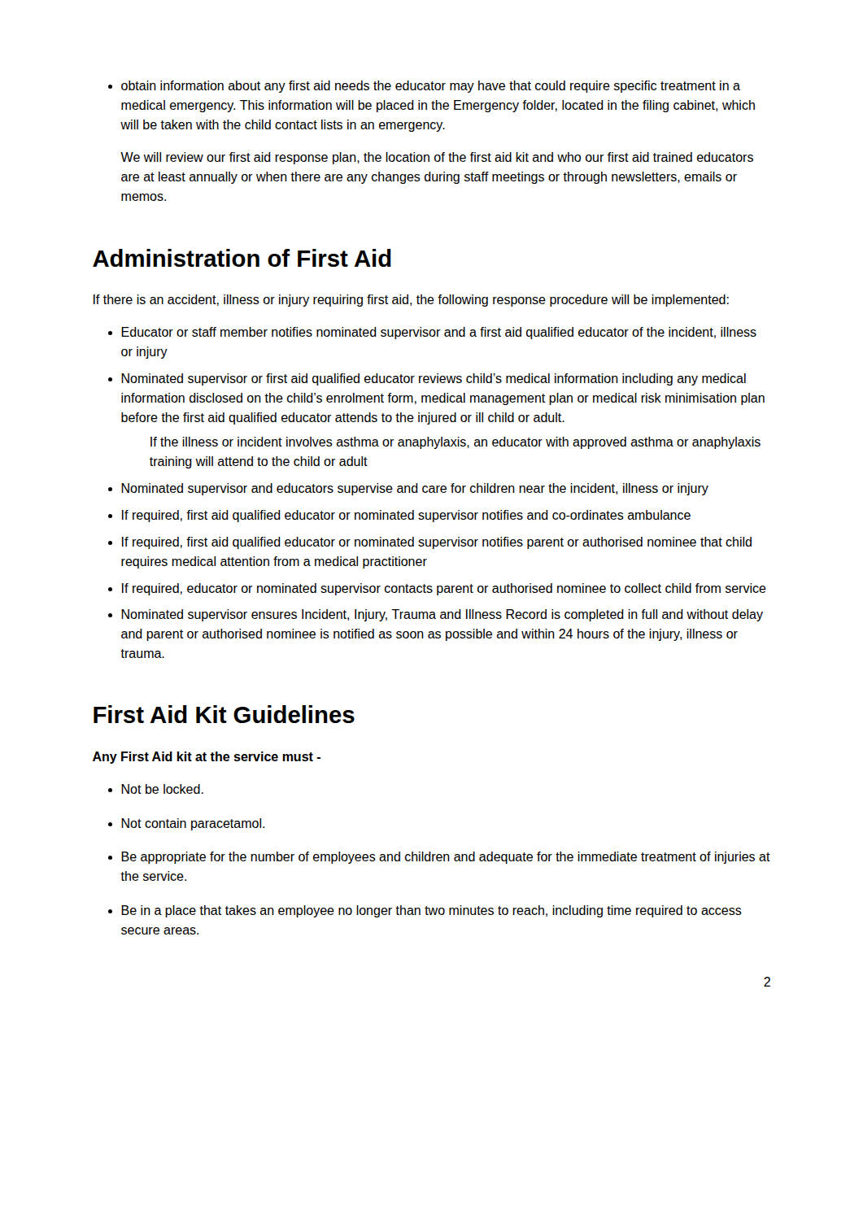obtain information about any first aid needs the educator may have that could require specific treatment in a medical emergency. This information will be placed in the Emergency folder, located in the filing cabinet, which will be taken with the child contact lists in an emergency.
We will review our first aid response plan, the location of the first aid kit and who our first aid trained educators are at least annually or when there are any changes during staff meetings or through newsletters, emails or memos.
Administration of First Aid
If there is an accident, illness or injury requiring first aid, the following response procedure will be implemented:
Educator or staff member notifies nominated supervisor and a first aid qualified educator of the incident, illness or injury
Nominated supervisor or first aid qualified educator reviews child’s medical information including any medical information disclosed on the child’s enrolment form, medical management plan or medical risk minimisation plan before the first aid qualified educator attends to the injured or ill child or adult.
If the illness or incident involves asthma or anaphylaxis, an educator with approved asthma or anaphylaxis training will attend to the child or adult
Nominated supervisor and educators supervise and care for children near the incident, illness or injury
If required, first aid qualified educator or nominated supervisor notifies and co-ordinates ambulance
If required, first aid qualified educator or nominated supervisor notifies parent or authorised nominee that child requires medical attention from a medical practitioner
If required, educator or nominated supervisor contacts parent or authorised nominee to collect child from service
Nominated supervisor ensures Incident, Injury, Trauma and Illness Record is completed in full and without delay and parent or authorised nominee is notified as soon as possible and within 24 hours of the injury, illness or trauma.
First Aid Kit Guidelines
Any First Aid kit at the service must -
Not be locked.
Not contain paracetamol.
Be appropriate for the number of employees and children and adequate for the immediate treatment of injuries at the service.
Be in a place that takes an employee no longer than two minutes to reach, including time required to access secure areas.
2